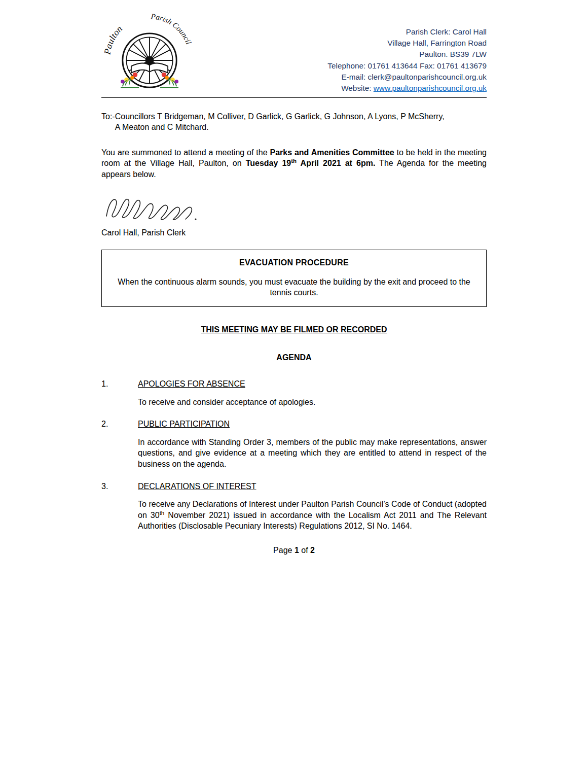Paulton Parish Council
Parish Clerk: Carol Hall
Village Hall, Farrington Road
Paulton. BS39 7LW
Telephone: 01761 413644 Fax: 01761 413679
E-mail: clerk@paultonparishcouncil.org.uk
Website: www.paultonparishcouncil.org.uk
| To: | - | Councillors T Bridgeman, M Colliver, D Garlick, G Garlick, G Johnson, A Lyons, P McSherry, A Meaton and C Mitchard. |
You are summoned to attend a meeting of the Parks and Amenities Committee to be held in the meeting room at the Village Hall, Paulton, on Tuesday 19th April 2021 at 6pm. The Agenda for the meeting appears below.
Carol Hall, Parish Clerk
EVACUATION PROCEDURE
When the continuous alarm sounds, you must evacuate the building by the exit and proceed to the tennis courts.
THIS MEETING MAY BE FILMED OR RECORDED
AGENDA
APOLOGIES FOR ABSENCE
To receive and consider acceptance of apologies.
PUBLIC PARTICIPATION
In accordance with Standing Order 3, members of the public may make representations, answer questions, and give evidence at a meeting which they are entitled to attend in respect of the business on the agenda.
DECLARATIONS OF INTEREST
To receive any Declarations of Interest under Paulton Parish Council’s Code of Conduct (adopted on 30th November 2021) issued in accordance with the Localism Act 2011 and The Relevant Authorities (Disclosable Pecuniary Interests) Regulations 2012, SI No. 1464.
Page 1 of 2